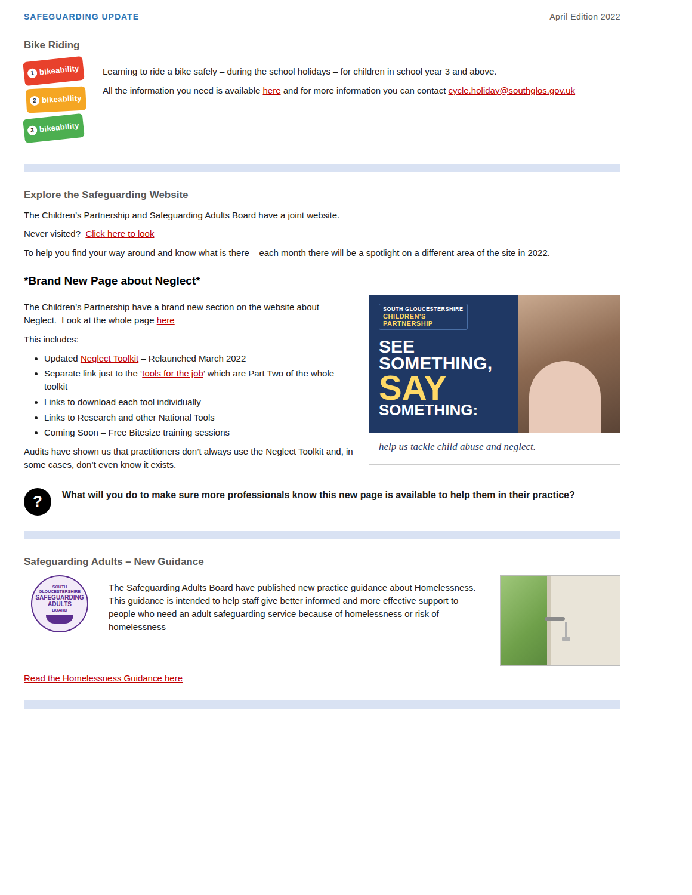SAFEGUARDING UPDATE
April Edition 2022
Bike Riding
bikeability
bikeability
bikeability
Learning to ride a bike safely – during the school holidays – for children in school year 3 and above.
All the information you need is available here and for more information you can contact cycle.holiday@southglos.gov.uk
Explore the Safeguarding Website
The Children’s Partnership and Safeguarding Adults Board have a joint website.
Never visited? Click here to look
To help you find your way around and know what is there – each month there will be a spotlight on a different area of the site in 2022.
*Brand New Page about Neglect*
The Children’s Partnership have a brand new section on the website about Neglect. Look at the whole page here
This includes:
Updated Neglect Toolkit – Relaunched March 2022
Separate link just to the ‘tools for the job’ which are Part Two of the whole toolkit
Links to download each tool individually
Links to Research and other National Tools
Coming Soon – Free Bitesize training sessions
Audits have shown us that practitioners don’t always use the Neglect Toolkit and, in some cases, don’t even know it exists.
South Gloucestershire Children's Partnership
See
Something,
Say
Something:
help us tackle child abuse and neglect.
?
What will you do to make sure more professionals know this new page is available to help them in their practice?
Safeguarding Adults – New Guidance
South Gloucestershire
Safeguarding
Adults
Board
The Safeguarding Adults Board have published new practice guidance about Homelessness. This guidance is intended to help staff give better informed and more effective support to people who need an adult safeguarding service because of homelessness or risk of homelessness
Read the Homelessness Guidance here